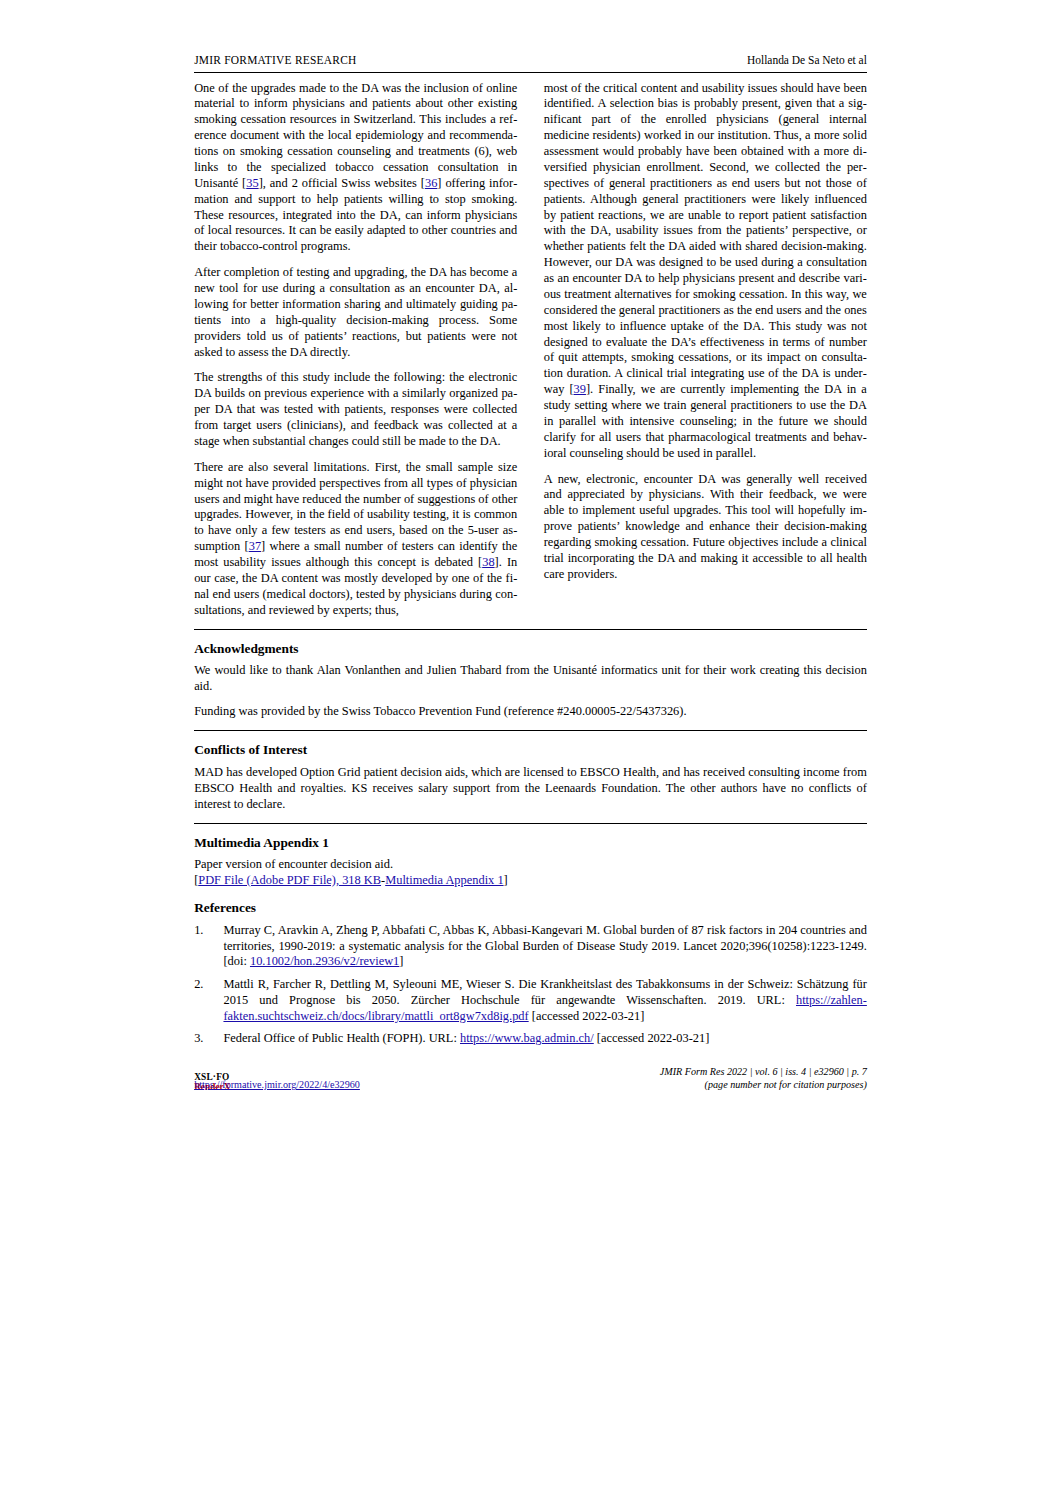JMIR FORMATIVE RESEARCH
Hollanda De Sa Neto et al
One of the upgrades made to the DA was the inclusion of online material to inform physicians and patients about other existing smoking cessation resources in Switzerland. This includes a reference document with the local epidemiology and recommendations on smoking cessation counseling and treatments (6), web links to the specialized tobacco cessation consultation in Unisanté [35], and 2 official Swiss websites [36] offering information and support to help patients willing to stop smoking. These resources, integrated into the DA, can inform physicians of local resources. It can be easily adapted to other countries and their tobacco-control programs.
After completion of testing and upgrading, the DA has become a new tool for use during a consultation as an encounter DA, allowing for better information sharing and ultimately guiding patients into a high-quality decision-making process. Some providers told us of patients’ reactions, but patients were not asked to assess the DA directly.
The strengths of this study include the following: the electronic DA builds on previous experience with a similarly organized paper DA that was tested with patients, responses were collected from target users (clinicians), and feedback was collected at a stage when substantial changes could still be made to the DA.
There are also several limitations. First, the small sample size might not have provided perspectives from all types of physician users and might have reduced the number of suggestions of other upgrades. However, in the field of usability testing, it is common to have only a few testers as end users, based on the 5-user assumption [37] where a small number of testers can identify the most usability issues although this concept is debated [38]. In our case, the DA content was mostly developed by one of the final end users (medical doctors), tested by physicians during consultations, and reviewed by experts; thus,
most of the critical content and usability issues should have been identified. A selection bias is probably present, given that a significant part of the enrolled physicians (general internal medicine residents) worked in our institution. Thus, a more solid assessment would probably have been obtained with a more diversified physician enrollment. Second, we collected the perspectives of general practitioners as end users but not those of patients. Although general practitioners were likely influenced by patient reactions, we are unable to report patient satisfaction with the DA, usability issues from the patients’ perspective, or whether patients felt the DA aided with shared decision-making. However, our DA was designed to be used during a consultation as an encounter DA to help physicians present and describe various treatment alternatives for smoking cessation. In this way, we considered the general practitioners as the end users and the ones most likely to influence uptake of the DA. This study was not designed to evaluate the DA’s effectiveness in terms of number of quit attempts, smoking cessations, or its impact on consultation duration. A clinical trial integrating use of the DA is underway [39]. Finally, we are currently implementing the DA in a study setting where we train general practitioners to use the DA in parallel with intensive counseling; in the future we should clarify for all users that pharmacological treatments and behavioral counseling should be used in parallel.
A new, electronic, encounter DA was generally well received and appreciated by physicians. With their feedback, we were able to implement useful upgrades. This tool will hopefully improve patients’ knowledge and enhance their decision-making regarding smoking cessation. Future objectives include a clinical trial incorporating the DA and making it accessible to all health care providers.
Acknowledgments
We would like to thank Alan Vonlanthen and Julien Thabard from the Unisanté informatics unit for their work creating this decision aid.
Funding was provided by the Swiss Tobacco Prevention Fund (reference #240.00005-22/5437326).
Conflicts of Interest
MAD has developed Option Grid patient decision aids, which are licensed to EBSCO Health, and has received consulting income from EBSCO Health and royalties. KS receives salary support from the Leenaards Foundation. The other authors have no conflicts of interest to declare.
Multimedia Appendix 1
Paper version of encounter decision aid.
[PDF File (Adobe PDF File), 318 KB-Multimedia Appendix 1]
References
Murray C, Aravkin A, Zheng P, Abbafati C, Abbas K, Abbasi-Kangevari M. Global burden of 87 risk factors in 204 countries and territories, 1990-2019: a systematic analysis for the Global Burden of Disease Study 2019. Lancet 2020;396(10258):1223-1249. [doi: 10.1002/hon.2936/v2/review1]
Mattli R, Farcher R, Dettling M, Syleouni ME, Wieser S. Die Krankheitslast des Tabakkonsums in der Schweiz: Schätzung für 2015 und Prognose bis 2050. Zürcher Hochschule für angewandte Wissenschaften. 2019. URL: https://zahlen-fakten.suchtschweiz.ch/docs/library/mattli_ort8gw7xd8ig.pdf [accessed 2022-03-21]
Federal Office of Public Health (FOPH). URL: https://www.bag.admin.ch/ [accessed 2022-03-21]
XSL·FO
RenderX
https://formative.jmir.org/2022/4/e32960
JMIR Form Res 2022 | vol. 6 | iss. 4 | e32960 | p. 7
(page number not for citation purposes)